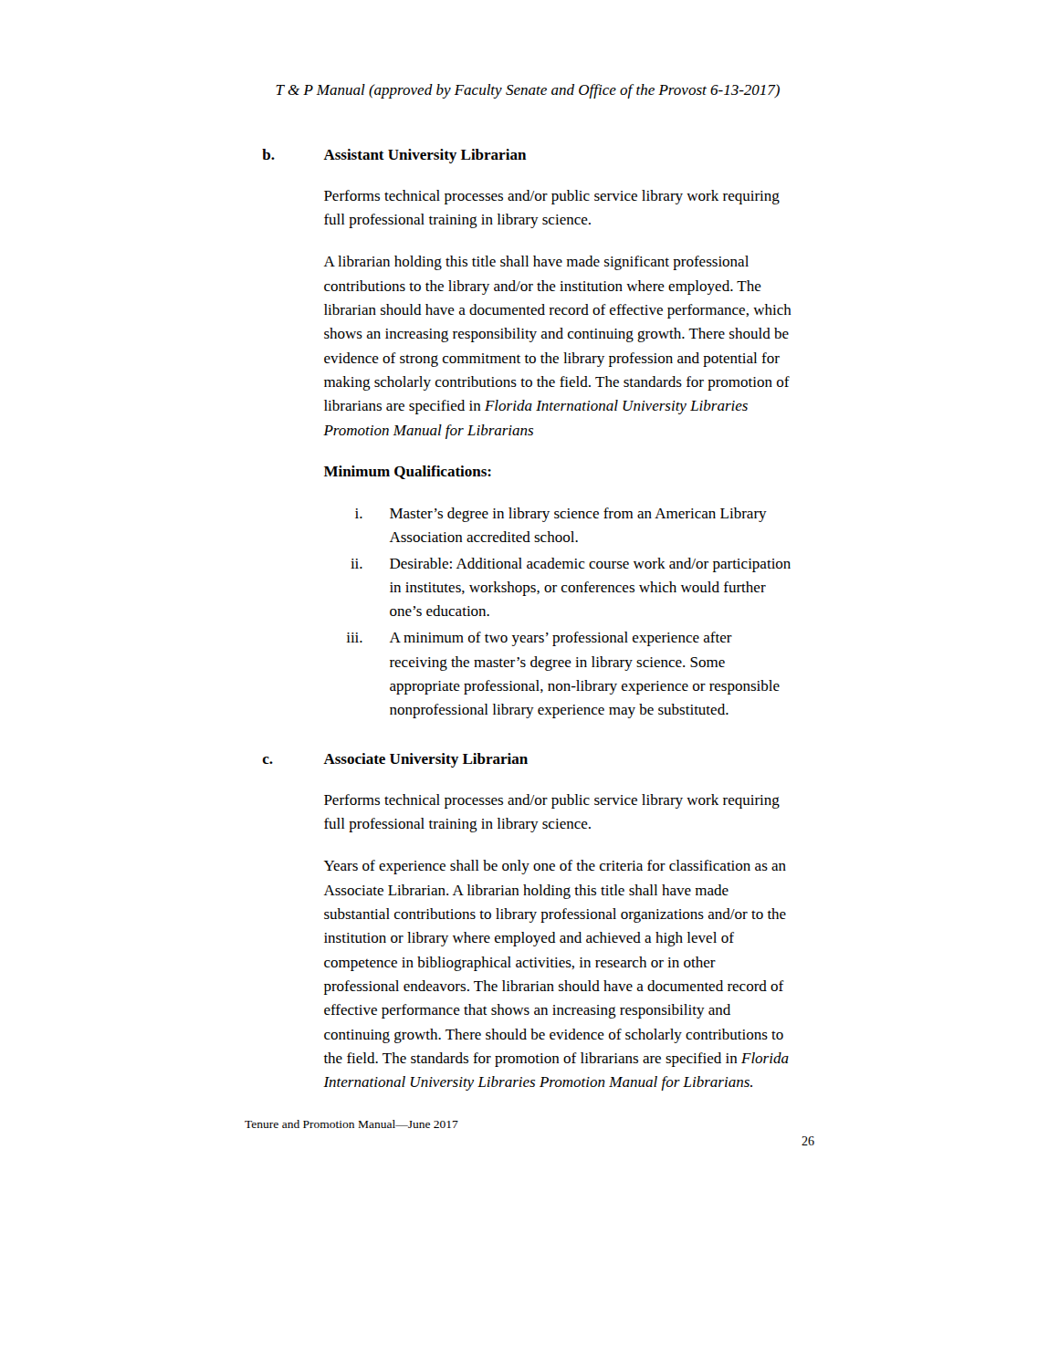T & P Manual (approved by Faculty Senate and Office of the Provost 6-13-2017)
b. Assistant University Librarian
Performs technical processes and/or public service library work requiring full professional training in library science.
A librarian holding this title shall have made significant professional contributions to the library and/or the institution where employed. The librarian should have a documented record of effective performance, which shows an increasing responsibility and continuing growth. There should be evidence of strong commitment to the library profession and potential for making scholarly contributions to the field. The standards for promotion of librarians are specified in Florida International University Libraries Promotion Manual for Librarians
Minimum Qualifications:
i. Master’s degree in library science from an American Library Association accredited school.
ii. Desirable: Additional academic course work and/or participation in institutes, workshops, or conferences which would further one’s education.
iii. A minimum of two years’ professional experience after receiving the master’s degree in library science. Some appropriate professional, non-library experience or responsible nonprofessional library experience may be substituted.
c. Associate University Librarian
Performs technical processes and/or public service library work requiring full professional training in library science.
Years of experience shall be only one of the criteria for classification as an Associate Librarian. A librarian holding this title shall have made substantial contributions to library professional organizations and/or to the institution or library where employed and achieved a high level of competence in bibliographical activities, in research or in other professional endeavors. The librarian should have a documented record of effective performance that shows an increasing responsibility and continuing growth. There should be evidence of scholarly contributions to the field. The standards for promotion of librarians are specified in Florida International University Libraries Promotion Manual for Librarians.
Tenure and Promotion Manual—June 2017 26